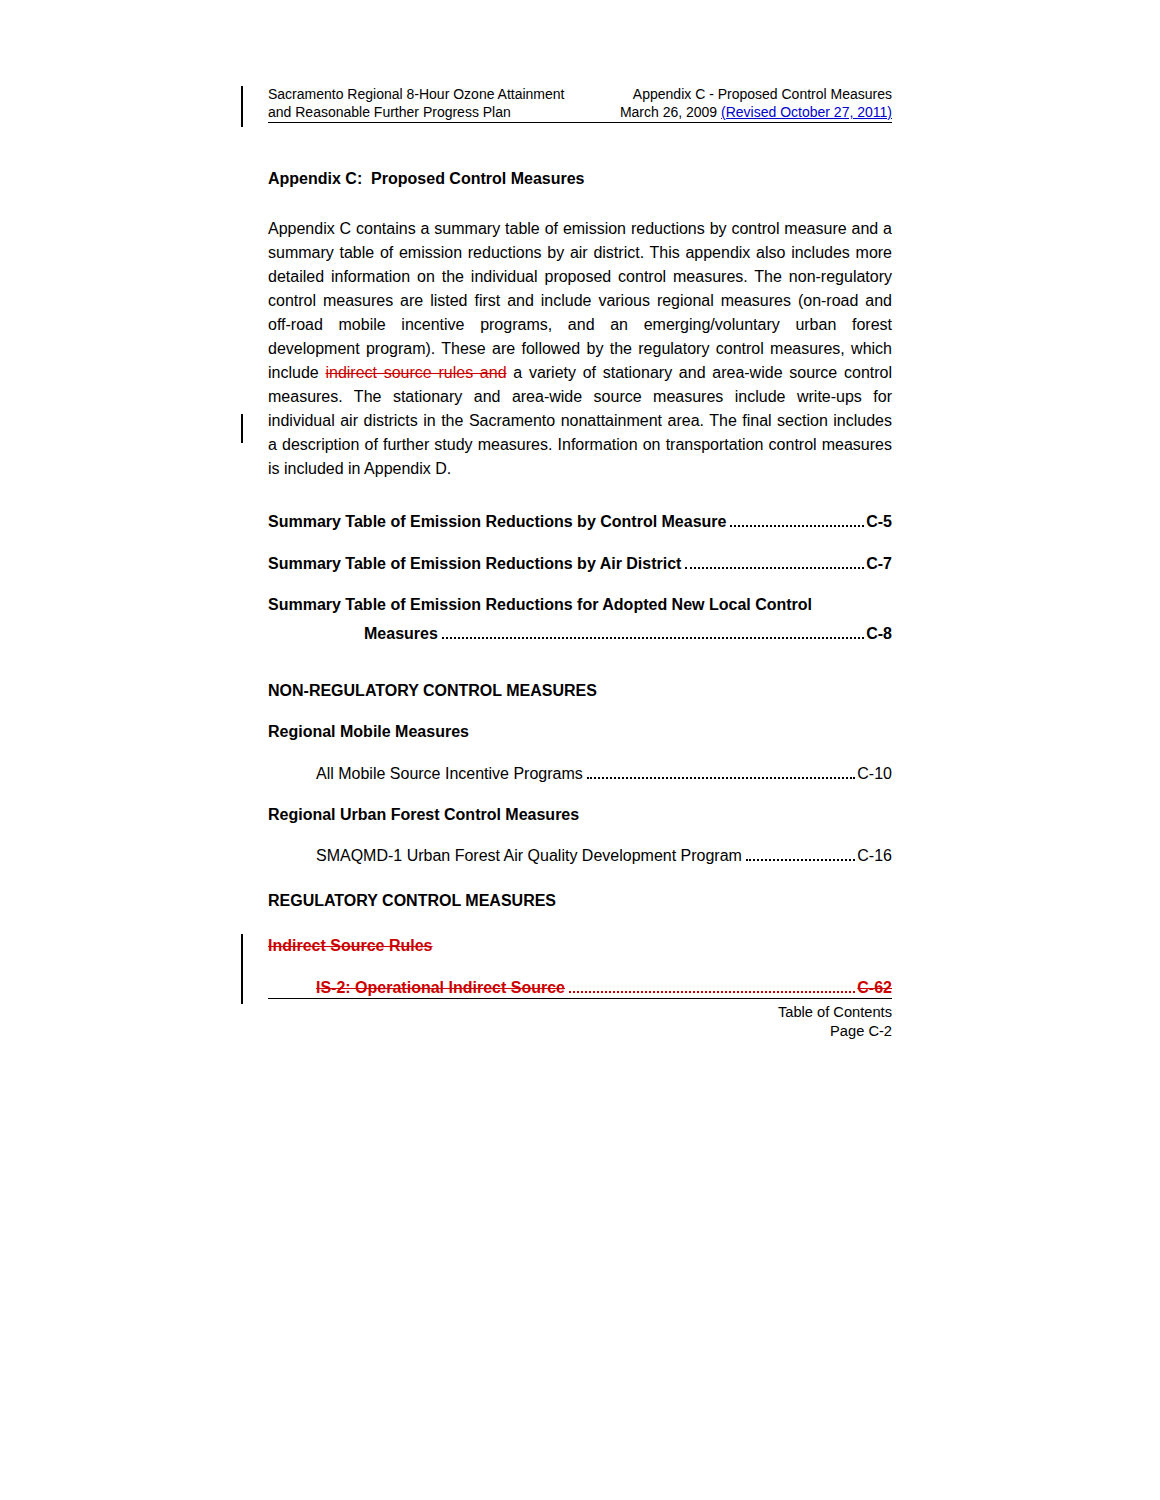Sacramento Regional 8-Hour Ozone Attainment
and Reasonable Further Progress Plan
Appendix C - Proposed Control Measures
March 26, 2009 (Revised October 27, 2011)
Appendix C: Proposed Control Measures
Appendix C contains a summary table of emission reductions by control measure and a summary table of emission reductions by air district. This appendix also includes more detailed information on the individual proposed control measures. The non-regulatory control measures are listed first and include various regional measures (on-road and off-road mobile incentive programs, and an emerging/voluntary urban forest development program). These are followed by the regulatory control measures, which include indirect source rules and a variety of stationary and area-wide source control measures. The stationary and area-wide source measures include write-ups for individual air districts in the Sacramento nonattainment area. The final section includes a description of further study measures. Information on transportation control measures is included in Appendix D.
Summary Table of Emission Reductions by Control Measure C-5
Summary Table of Emission Reductions by Air District C-7
Summary Table of Emission Reductions for Adopted New Local Control
Measures C-8
NON-REGULATORY CONTROL MEASURES
Regional Mobile Measures
All Mobile Source Incentive Programs C-10
Regional Urban Forest Control Measures
SMAQMD-1 Urban Forest Air Quality Development Program C-16
REGULATORY CONTROL MEASURES
Indirect Source Rules
IS-2: Operational Indirect Source C-62
Table of Contents
Page C-2